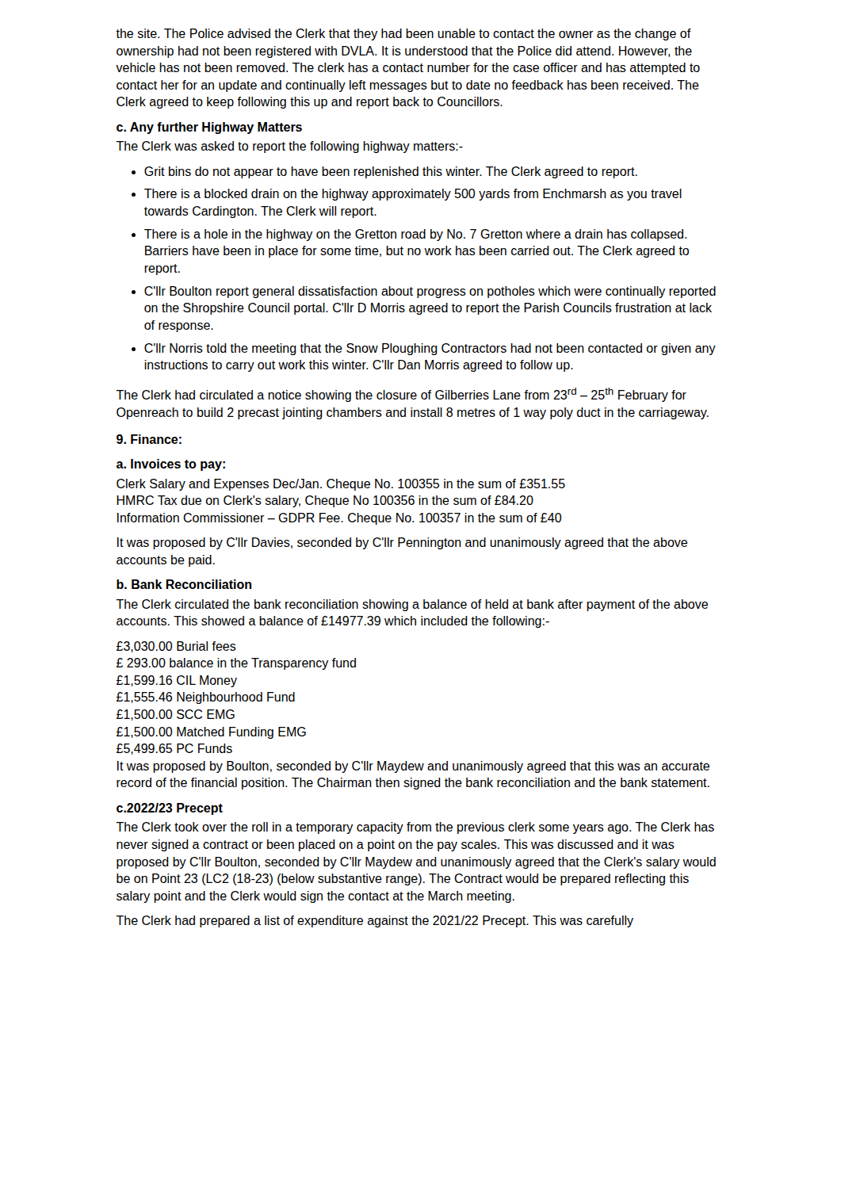the site. The Police advised the Clerk that they had been unable to contact the owner as the change of ownership had not been registered with DVLA. It is understood that the Police did attend. However, the vehicle has not been removed. The clerk has a contact number for the case officer and has attempted to contact her for an update and continually left messages but to date no feedback has been received. The Clerk agreed to keep following this up and report back to Councillors.
c. Any further Highway Matters
The Clerk was asked to report the following highway matters:-
Grit bins do not appear to have been replenished this winter. The Clerk agreed to report.
There is a blocked drain on the highway approximately 500 yards from Enchmarsh as you travel towards Cardington. The Clerk will report.
There is a hole in the highway on the Gretton road by No. 7 Gretton where a drain has collapsed. Barriers have been in place for some time, but no work has been carried out. The Clerk agreed to report.
C'llr Boulton report general dissatisfaction about progress on potholes which were continually reported on the Shropshire Council portal. C'llr D Morris agreed to report the Parish Councils frustration at lack of response.
C'llr Norris told the meeting that the Snow Ploughing Contractors had not been contacted or given any instructions to carry out work this winter. C'llr Dan Morris agreed to follow up.
The Clerk had circulated a notice showing the closure of Gilberries Lane from 23rd – 25th February for Openreach to build 2 precast jointing chambers and install 8 metres of 1 way poly duct in the carriageway.
9. Finance:
a. Invoices to pay:
Clerk Salary and Expenses Dec/Jan. Cheque No. 100355 in the sum of £351.55
HMRC Tax due on Clerk's salary, Cheque No 100356 in the sum of £84.20
Information Commissioner – GDPR Fee. Cheque No. 100357 in the sum of £40
It was proposed by C'llr Davies, seconded by C'llr Pennington and unanimously agreed that the above accounts be paid.
b. Bank Reconciliation
The Clerk circulated the bank reconciliation showing a balance of held at bank after payment of the above accounts. This showed a balance of £14977.39 which included the following:-
£3,030.00 Burial fees
£ 293.00 balance in the Transparency fund
£1,599.16 CIL Money
£1,555.46 Neighbourhood Fund
£1,500.00 SCC EMG
£1,500.00 Matched Funding EMG
£5,499.65 PC Funds
It was proposed by Boulton, seconded by C'llr Maydew and unanimously agreed that this was an accurate record of the financial position. The Chairman then signed the bank reconciliation and the bank statement.
c.2022/23 Precept
The Clerk took over the roll in a temporary capacity from the previous clerk some years ago. The Clerk has never signed a contract or been placed on a point on the pay scales. This was discussed and it was proposed by C'llr Boulton, seconded by C'llr Maydew and unanimously agreed that the Clerk's salary would be on Point 23 (LC2 (18-23) (below substantive range). The Contract would be prepared reflecting this salary point and the Clerk would sign the contact at the March meeting.
The Clerk had prepared a list of expenditure against the 2021/22 Precept. This was carefully